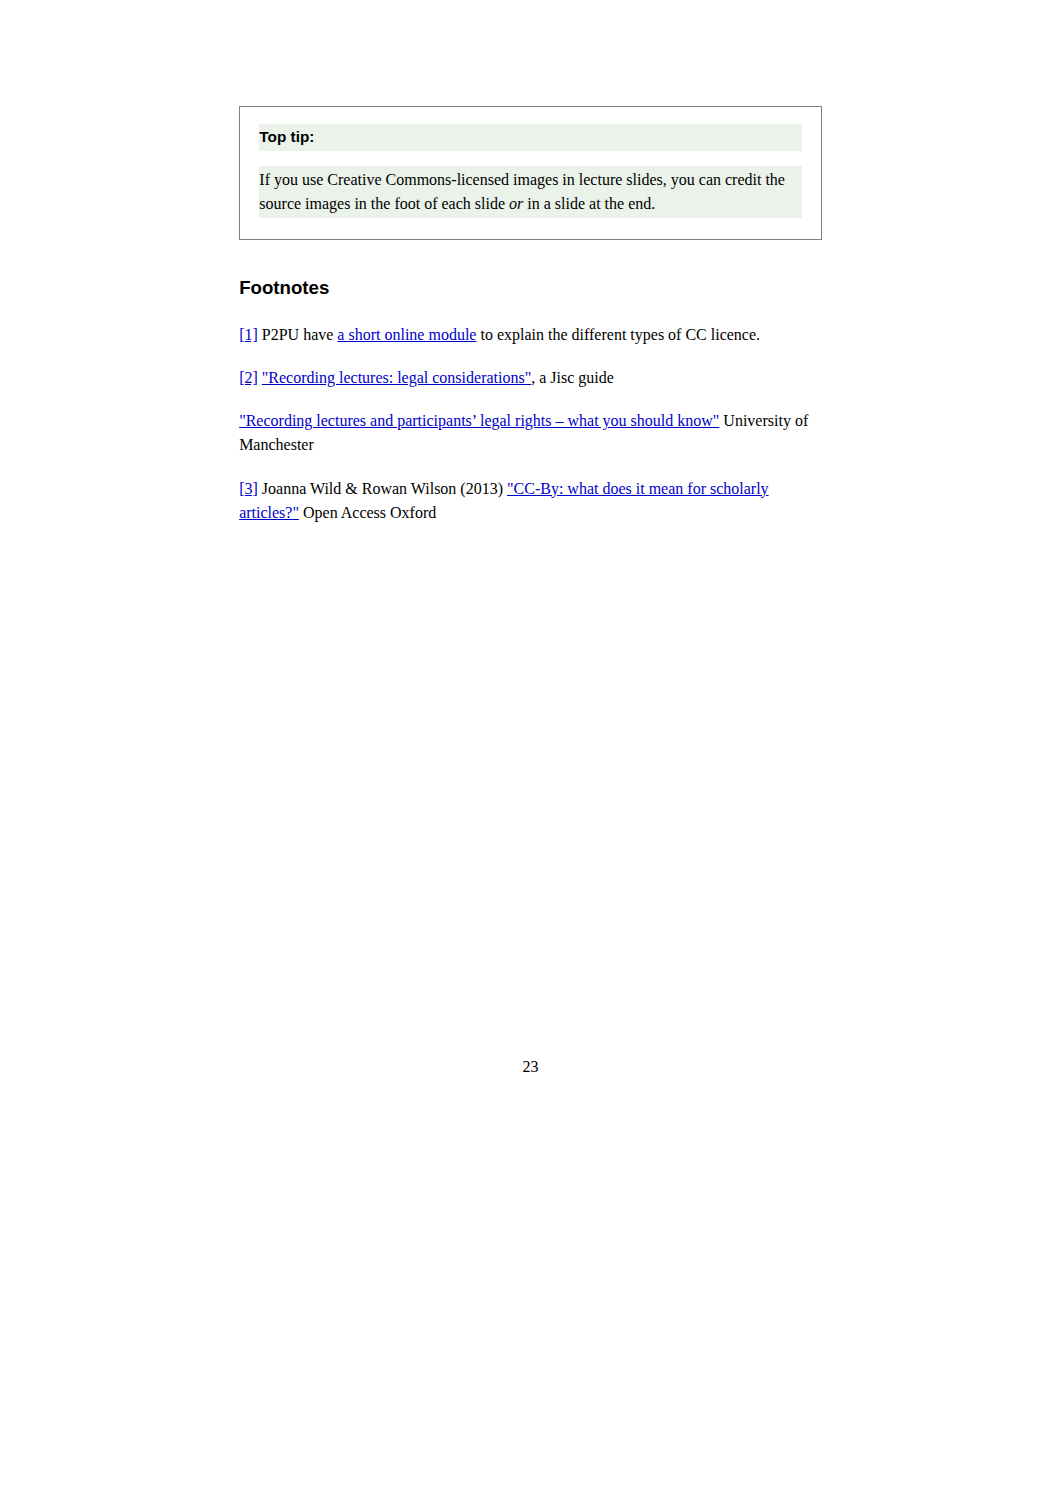Top tip:
If you use Creative Commons-licensed images in lecture slides, you can credit the source images in the foot of each slide or in a slide at the end.
Footnotes
[1] P2PU have a short online module to explain the different types of CC licence.
[2] "Recording lectures: legal considerations", a Jisc guide
"Recording lectures and participants’ legal rights – what you should know" University of Manchester
[3] Joanna Wild & Rowan Wilson (2013) "CC-By: what does it mean for scholarly articles?" Open Access Oxford
23